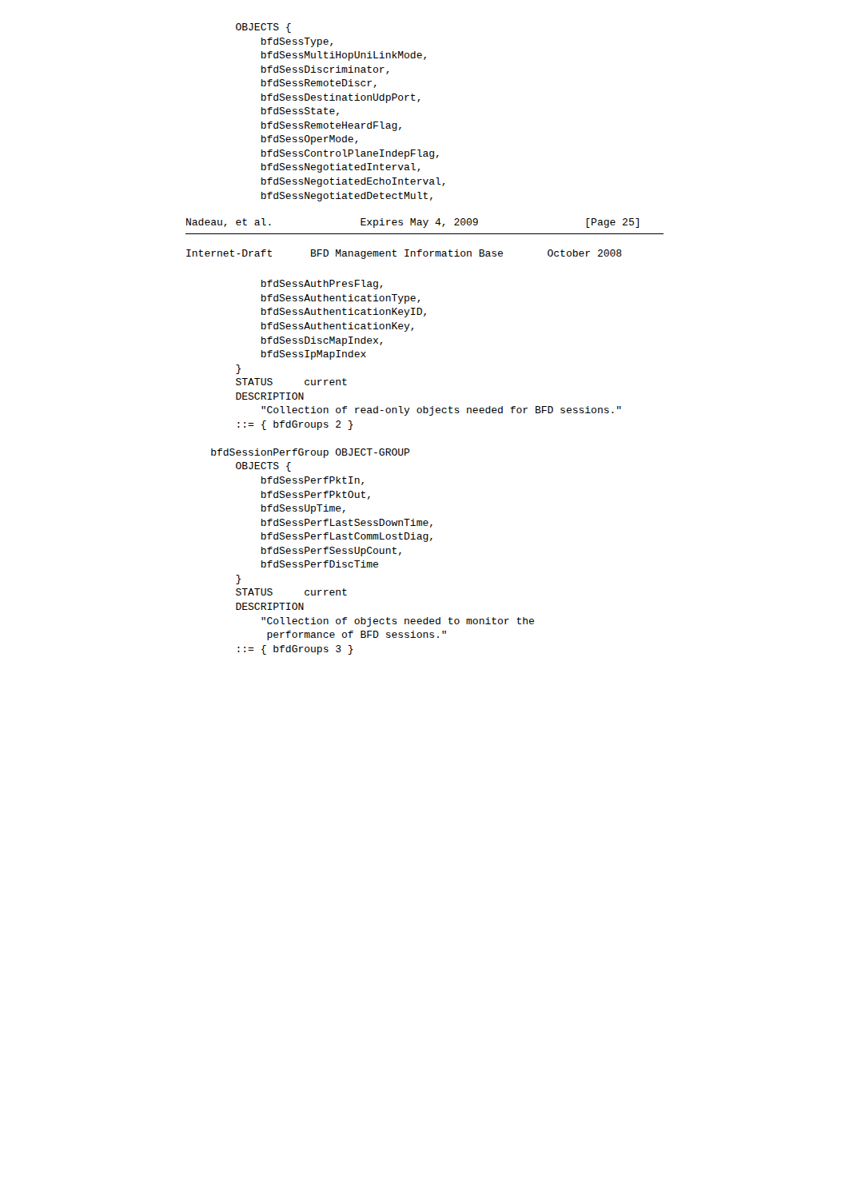OBJECTS {
            bfdSessType,
            bfdSessMultiHopUniLinkMode,
            bfdSessDiscriminator,
            bfdSessRemoteDiscr,
            bfdSessDestinationUdpPort,
            bfdSessState,
            bfdSessRemoteHeardFlag,
            bfdSessOperMode,
            bfdSessControlPlaneIndepFlag,
            bfdSessNegotiatedInterval,
            bfdSessNegotiatedEchoInterval,
            bfdSessNegotiatedDetectMult,
Nadeau, et al.              Expires May 4, 2009                 [Page 25]
Internet-Draft      BFD Management Information Base       October 2008
            bfdSessAuthPresFlag,
            bfdSessAuthenticationType,
            bfdSessAuthenticationKeyID,
            bfdSessAuthenticationKey,
            bfdSessDiscMapIndex,
            bfdSessIpMapIndex
        }
        STATUS     current
        DESCRIPTION
            "Collection of read-only objects needed for BFD sessions."
        ::= { bfdGroups 2 }

    bfdSessionPerfGroup OBJECT-GROUP
        OBJECTS {
            bfdSessPerfPktIn,
            bfdSessPerfPktOut,
            bfdSessUpTime,
            bfdSessPerfLastSessDownTime,
            bfdSessPerfLastCommLostDiag,
            bfdSessPerfSessUpCount,
            bfdSessPerfDiscTime
        }
        STATUS     current
        DESCRIPTION
            "Collection of objects needed to monitor the
             performance of BFD sessions."
        ::= { bfdGroups 3 }